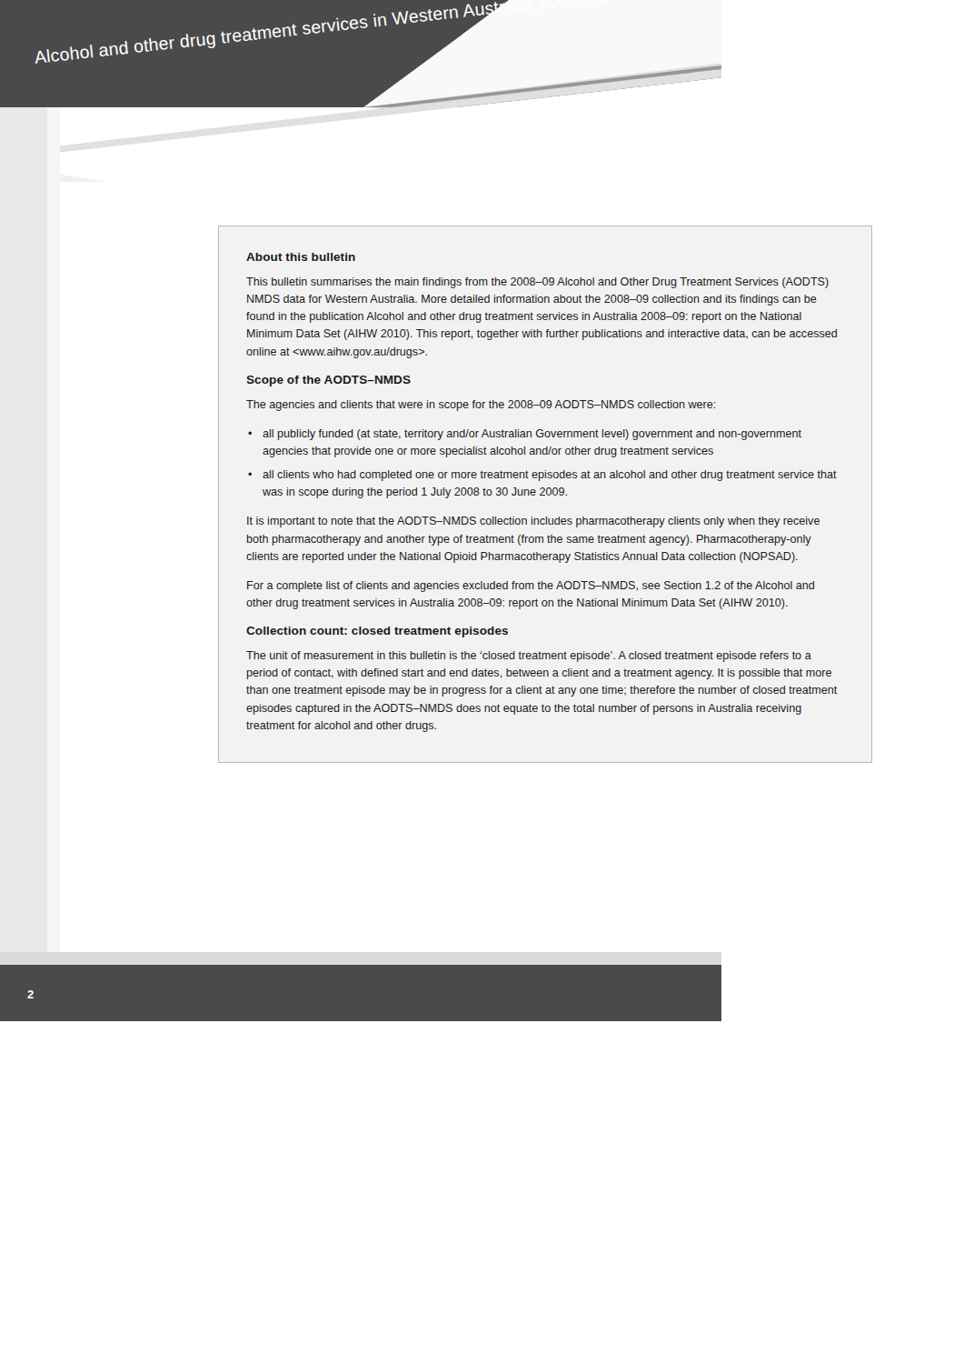Alcohol and other drug treatment services in Western Australia 2008–09
About this bulletin
This bulletin summarises the main findings from the 2008–09 Alcohol and Other Drug Treatment Services (AODTS) NMDS data for Western Australia. More detailed information about the 2008–09 collection and its findings can be found in the publication Alcohol and other drug treatment services in Australia 2008–09: report on the National Minimum Data Set (AIHW 2010). This report, together with further publications and interactive data, can be accessed online at <www.aihw.gov.au/drugs>.
Scope of the AODTS–NMDS
The agencies and clients that were in scope for the 2008–09 AODTS–NMDS collection were:
all publicly funded (at state, territory and/or Australian Government level) government and non-government agencies that provide one or more specialist alcohol and/or other drug treatment services
all clients who had completed one or more treatment episodes at an alcohol and other drug treatment service that was in scope during the period 1 July 2008 to 30 June 2009.
It is important to note that the AODTS–NMDS collection includes pharmacotherapy clients only when they receive both pharmacotherapy and another type of treatment (from the same treatment agency). Pharmacotherapy-only clients are reported under the National Opioid Pharmacotherapy Statistics Annual Data collection (NOPSAD).
For a complete list of clients and agencies excluded from the AODTS–NMDS, see Section 1.2 of the Alcohol and other drug treatment services in Australia 2008–09: report on the National Minimum Data Set (AIHW 2010).
Collection count: closed treatment episodes
The unit of measurement in this bulletin is the ‘closed treatment episode’. A closed treatment episode refers to a period of contact, with defined start and end dates, between a client and a treatment agency. It is possible that more than one treatment episode may be in progress for a client at any one time; therefore the number of closed treatment episodes captured in the AODTS–NMDS does not equate to the total number of persons in Australia receiving treatment for alcohol and other drugs.
2